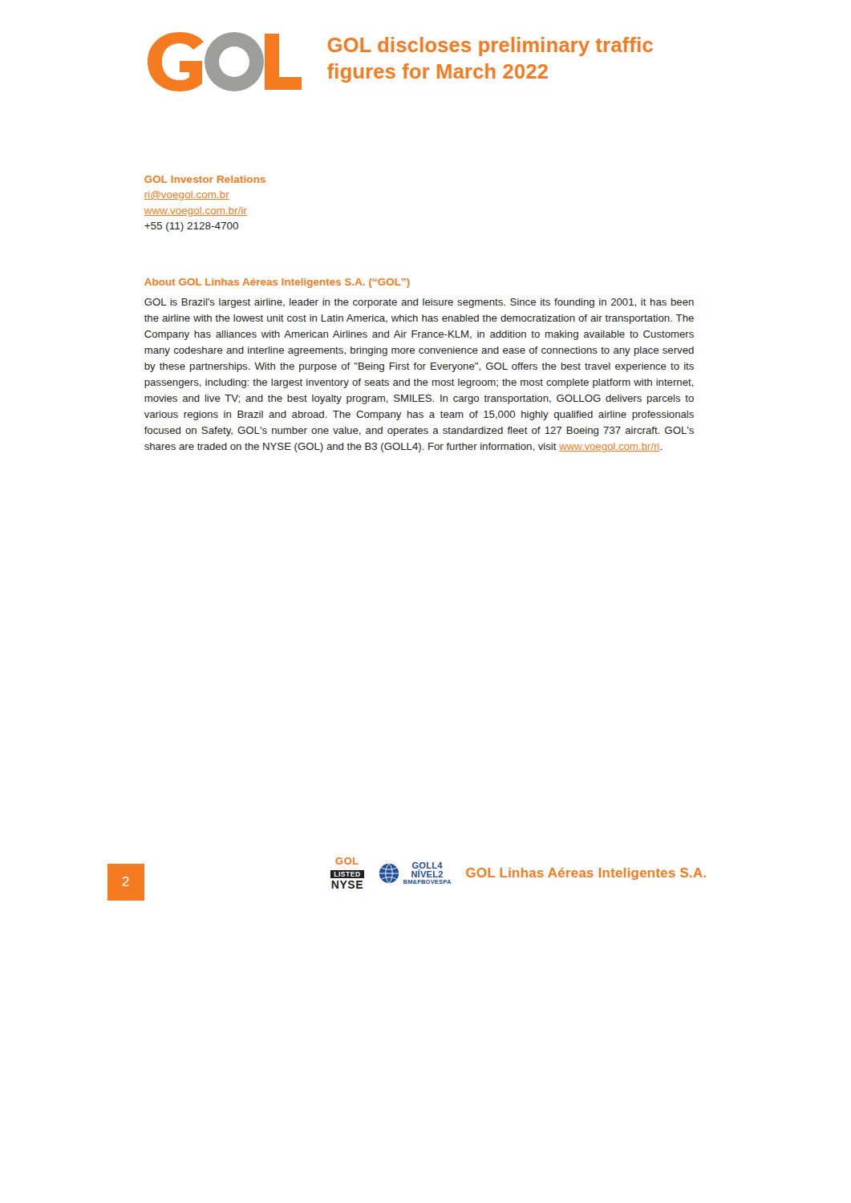GOL discloses preliminary traffic figures for March 2022
GOL Investor Relations
ri@voegol.com.br www.voegol.com.br/ir
+55 (11) 2128-4700
About GOL Linhas Aéreas Inteligentes S.A. (“GOL”)
GOL is Brazil's largest airline, leader in the corporate and leisure segments. Since its founding in 2001, it has been the airline with the lowest unit cost in Latin America, which has enabled the democratization of air transportation. The Company has alliances with American Airlines and Air France-KLM, in addition to making available to Customers many codeshare and interline agreements, bringing more convenience and ease of connections to any place served by these partnerships. With the purpose of "Being First for Everyone", GOL offers the best travel experience to its passengers, including: the largest inventory of seats and the most legroom; the most complete platform with internet, movies and live TV; and the best loyalty program, SMILES. In cargo transportation, GOLLOG delivers parcels to various regions in Brazil and abroad. The Company has a team of 15,000 highly qualified airline professionals focused on Safety, GOL's number one value, and operates a standardized fleet of 127 Boeing 737 aircraft. GOL's shares are traded on the NYSE (GOL) and the B3 (GOLL4). For further information, visit www.voegol.com.br/ri.
2
GOL
LISTED
NYSE
GOLL4
NÍVEL2
BM&FBOVESPA
GOL Linhas Aéreas Inteligentes S.A.